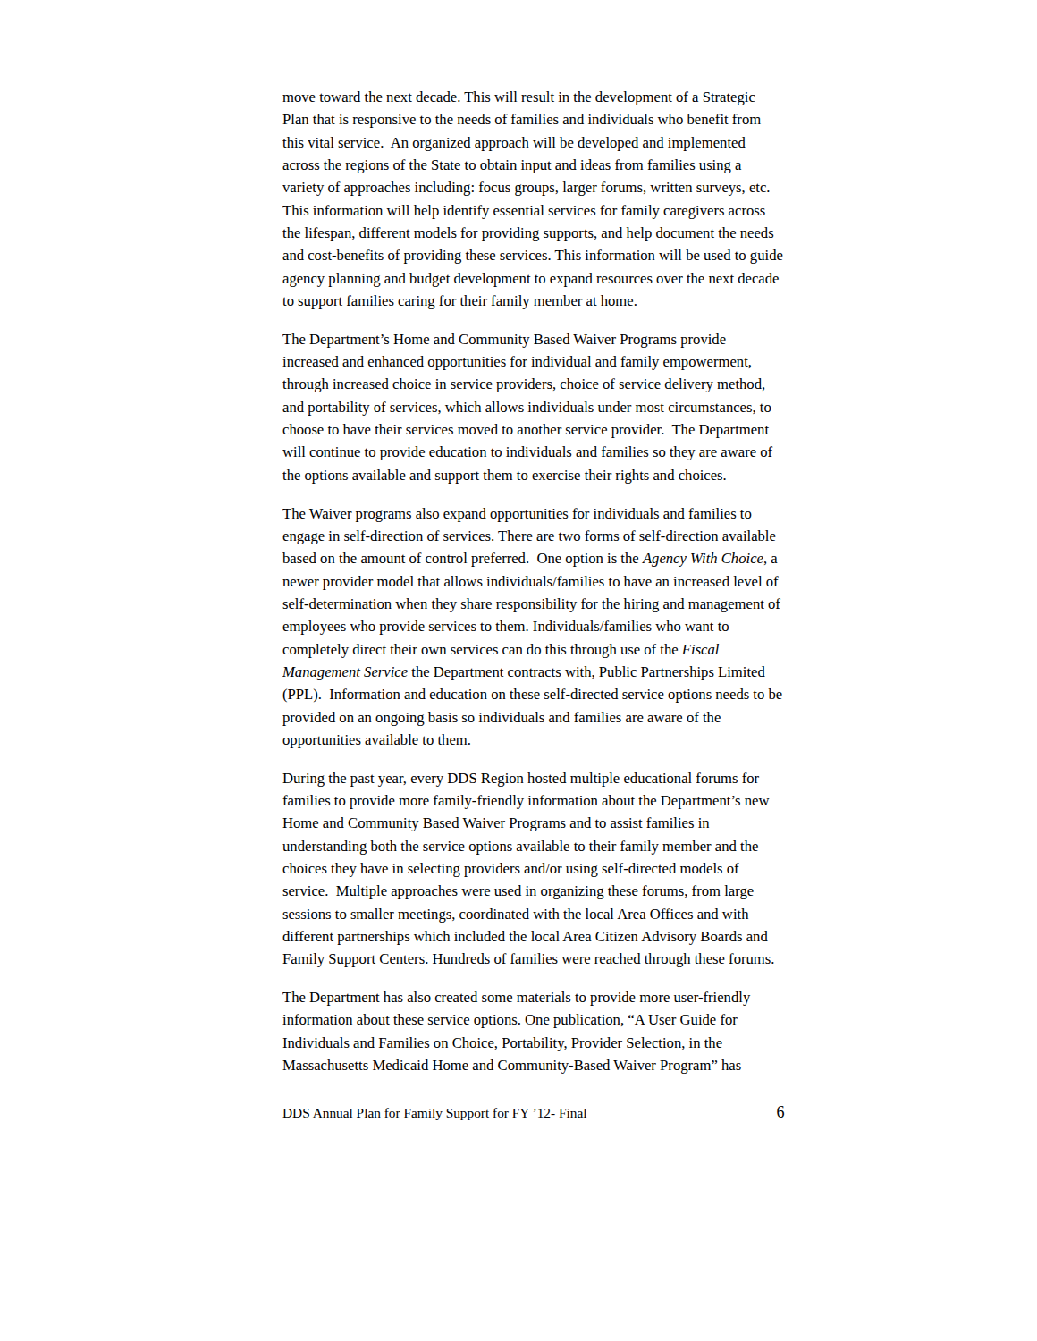move toward the next decade. This will result in the development of a Strategic Plan that is responsive to the needs of families and individuals who benefit from this vital service. An organized approach will be developed and implemented across the regions of the State to obtain input and ideas from families using a variety of approaches including: focus groups, larger forums, written surveys, etc. This information will help identify essential services for family caregivers across the lifespan, different models for providing supports, and help document the needs and cost-benefits of providing these services. This information will be used to guide agency planning and budget development to expand resources over the next decade to support families caring for their family member at home.
The Department’s Home and Community Based Waiver Programs provide increased and enhanced opportunities for individual and family empowerment, through increased choice in service providers, choice of service delivery method, and portability of services, which allows individuals under most circumstances, to choose to have their services moved to another service provider. The Department will continue to provide education to individuals and families so they are aware of the options available and support them to exercise their rights and choices.
The Waiver programs also expand opportunities for individuals and families to engage in self-direction of services. There are two forms of self-direction available based on the amount of control preferred. One option is the Agency With Choice, a newer provider model that allows individuals/families to have an increased level of self-determination when they share responsibility for the hiring and management of employees who provide services to them. Individuals/families who want to completely direct their own services can do this through use of the Fiscal Management Service the Department contracts with, Public Partnerships Limited (PPL). Information and education on these self-directed service options needs to be provided on an ongoing basis so individuals and families are aware of the opportunities available to them.
During the past year, every DDS Region hosted multiple educational forums for families to provide more family-friendly information about the Department’s new Home and Community Based Waiver Programs and to assist families in understanding both the service options available to their family member and the choices they have in selecting providers and/or using self-directed models of service. Multiple approaches were used in organizing these forums, from large sessions to smaller meetings, coordinated with the local Area Offices and with different partnerships which included the local Area Citizen Advisory Boards and Family Support Centers. Hundreds of families were reached through these forums.
The Department has also created some materials to provide more user-friendly information about these service options. One publication, “A User Guide for Individuals and Families on Choice, Portability, Provider Selection, in the Massachusetts Medicaid Home and Community-Based Waiver Program” has
DDS Annual Plan for Family Support for FY ’12- Final 6